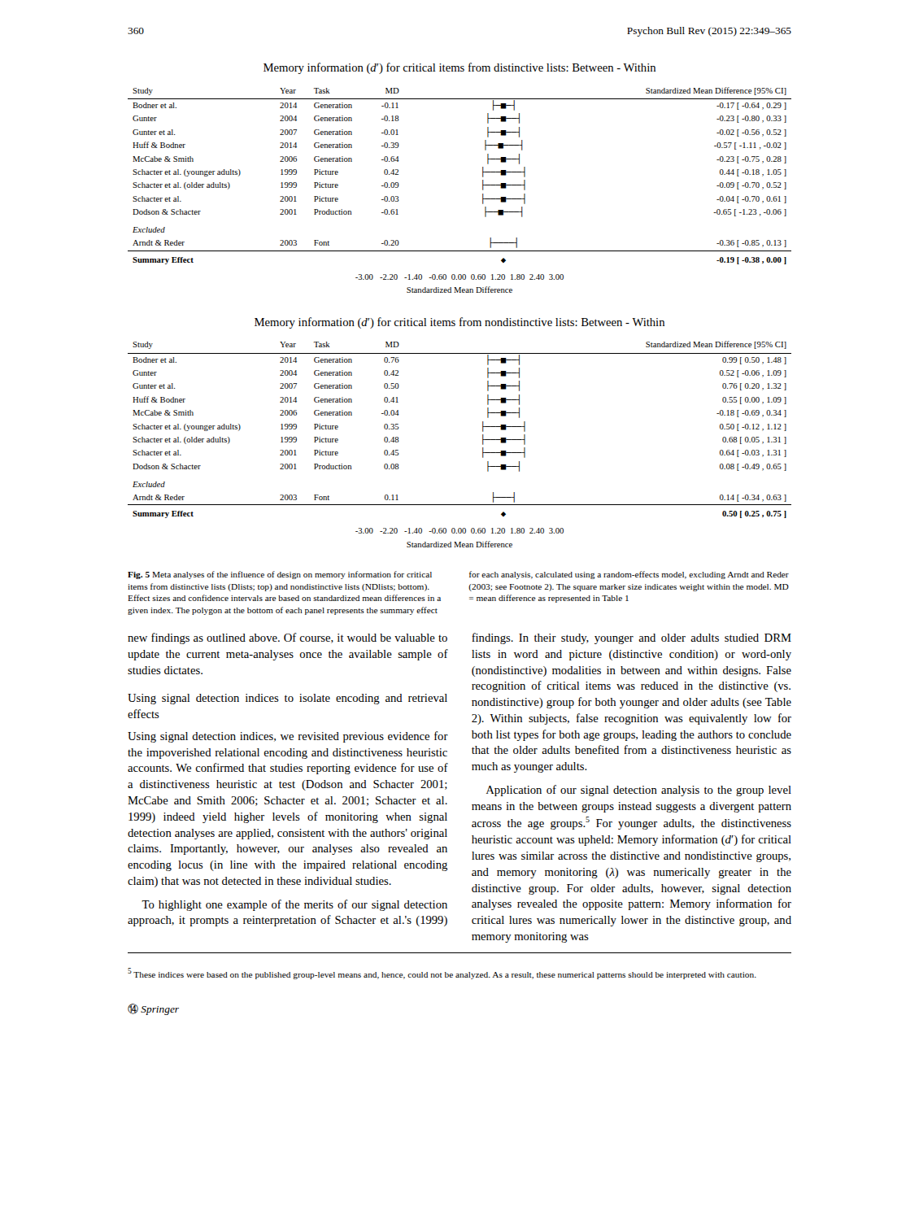360 Psychon Bull Rev (2015) 22:349–365
Memory information ( d ′) for critical items from distinctive lists: Between - Within
| Study | Year | Task | MD | | Standardized Mean Difference [95% CI] |
| --- | --- | --- | --- | --- | --- |
| Bodner et al. | 2014 | Generation | -0.11 | ├─■─┤ | -0.17 [ -0.64 , 0.29 ] |
| Gunter | 2004 | Generation | -0.18 | ├──■──┤ | -0.23 [ -0.80 , 0.33 ] |
| Gunter et al. | 2007 | Generation | -0.01 | ├──■──┤ | -0.02 [ -0.56 , 0.52 ] |
| Huff & Bodner | 2014 | Generation | -0.39 | ├──■───┤ | -0.57 [ -1.11 , -0.02 ] |
| McCabe & Smith | 2006 | Generation | -0.64 | ├──■──┤ | -0.23 [ -0.75 , 0.28 ] |
| Schacter et al. (younger adults) | 1999 | Picture | 0.42 | ├───■───┤ | 0.44 [ -0.18 , 1.05 ] |
| Schacter et al. (older adults) | 1999 | Picture | -0.09 | ├───■───┤ | -0.09 [ -0.70 , 0.52 ] |
| Schacter et al. | 2001 | Picture | -0.03 | ├───■───┤ | -0.04 [ -0.70 , 0.61 ] |
| Dodson & Schacter | 2001 | Production | -0.61 | ├──■───┤ | -0.65 [ -1.23 , -0.06 ] |
| Excluded |
| Arndt & Reder | 2003 | Font | -0.20 | ├────┤ | -0.36 [ -0.85 , 0.13 ] |
| Summary Effect | ◆ | -0.19 [ -0.38 , 0.00 ] |
-3.00 -2.20 -1.40 -0.60 0.00 0.60 1.20 1.80 2.40 3.00
Standardized Mean Difference
Memory information ( d ′) for critical items from nondistinctive lists: Between - Within
| Study | Year | Task | MD | | Standardized Mean Difference [95% CI] |
| --- | --- | --- | --- | --- | --- |
| Bodner et al. | 2014 | Generation | 0.76 | ├──■──┤ | 0.99 [ 0.50 , 1.48 ] |
| Gunter | 2004 | Generation | 0.42 | ├──■──┤ | 0.52 [ -0.06 , 1.09 ] |
| Gunter et al. | 2007 | Generation | 0.50 | ├──■──┤ | 0.76 [ 0.20 , 1.32 ] |
| Huff & Bodner | 2014 | Generation | 0.41 | ├──■──┤ | 0.55 [ 0.00 , 1.09 ] |
| McCabe & Smith | 2006 | Generation | -0.04 | ├──■──┤ | -0.18 [ -0.69 , 0.34 ] |
| Schacter et al. (younger adults) | 1999 | Picture | 0.35 | ├───■───┤ | 0.50 [ -0.12 , 1.12 ] |
| Schacter et al. (older adults) | 1999 | Picture | 0.48 | ├───■───┤ | 0.68 [ 0.05 , 1.31 ] |
| Schacter et al. | 2001 | Picture | 0.45 | ├───■───┤ | 0.64 [ -0.03 , 1.31 ] |
| Dodson & Schacter | 2001 | Production | 0.08 | ├──■──┤ | 0.08 [ -0.49 , 0.65 ] |
| Excluded |
| Arndt & Reder | 2003 | Font | 0.11 | ├───┤ | 0.14 [ -0.34 , 0.63 ] |
| Summary Effect | ◆ | 0.50 [ 0.25 , 0.75 ] |
-3.00 -2.20 -1.40 -0.60 0.00 0.60 1.20 1.80 2.40 3.00
Standardized Mean Difference
Fig. 5 Meta analyses of the influence of design on memory information for critical items from distinctive lists (Dlists; top) and nondistinctive lists (NDlists; bottom). Effect sizes and confidence intervals are based on standardized mean differences in a given index. The polygon at the bottom of each panel represents the summary effect for each analysis, calculated using a random-effects model, excluding Arndt and Reder (2003; see Footnote 2). The square marker size indicates weight within the model. MD = mean difference as represented in Table 1
new findings as outlined above. Of course, it would be valuable to update the current meta-analyses once the available sample of studies dictates.
Using signal detection indices to isolate encoding and retrieval effects
Using signal detection indices, we revisited previous evidence for the impoverished relational encoding and distinctiveness heuristic accounts. We confirmed that studies reporting evidence for use of a distinctiveness heuristic at test (Dodson and Schacter 2001; McCabe and Smith 2006; Schacter et al. 2001; Schacter et al. 1999) indeed yield higher levels of monitoring when signal detection analyses are applied, consistent with the authors' original claims. Importantly, however, our analyses also revealed an encoding locus (in line with the impaired relational encoding claim) that was not detected in these individual studies.
To highlight one example of the merits of our signal detection approach, it prompts a reinterpretation of Schacter et al.'s (1999) findings. In their study, younger and older adults studied DRM lists in word and picture (distinctive condition) or word-only (nondistinctive) modalities in between and within designs. False recognition of critical items was reduced in the distinctive (vs. nondistinctive) group for both younger and older adults (see Table 2). Within subjects, false recognition was equivalently low for both list types for both age groups, leading the authors to conclude that the older adults benefited from a distinctiveness heuristic as much as younger adults.
Application of our signal detection analysis to the group level means in the between groups instead suggests a divergent pattern across the age groups.5 For younger adults, the distinctiveness heuristic account was upheld: Memory information (d′) for critical lures was similar across the distinctive and nondistinctive groups, and memory monitoring (λ) was numerically greater in the distinctive group. For older adults, however, signal detection analyses revealed the opposite pattern: Memory information for critical lures was numerically lower in the distinctive group, and memory monitoring was
5 These indices were based on the published group-level means and, hence, could not be analyzed. As a result, these numerical patterns should be interpreted with caution.
⑭ Springer